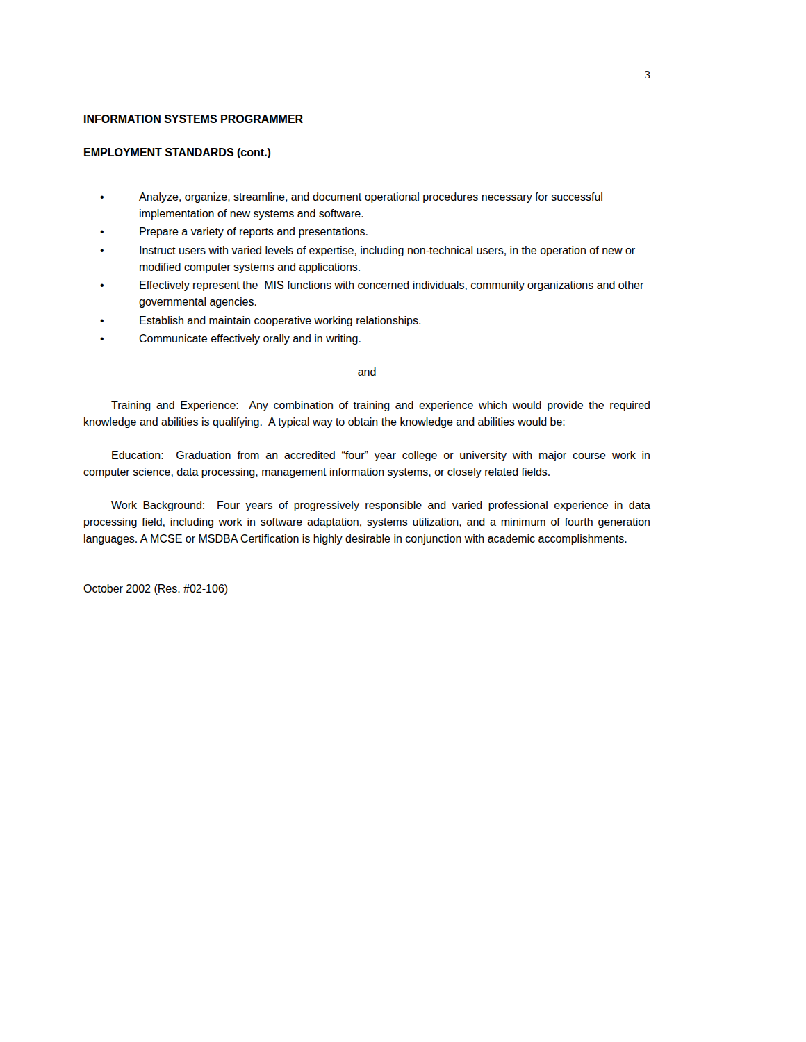3
INFORMATION SYSTEMS PROGRAMMER
EMPLOYMENT STANDARDS (cont.)
Analyze, organize, streamline, and document operational procedures necessary for successful implementation of new systems and software.
Prepare a variety of reports and presentations.
Instruct users with varied levels of expertise, including non-technical users, in the operation of new or modified computer systems and applications.
Effectively represent the MIS functions with concerned individuals, community organizations and other governmental agencies.
Establish and maintain cooperative working relationships.
Communicate effectively orally and in writing.
and
Training and Experience: Any combination of training and experience which would provide the required knowledge and abilities is qualifying. A typical way to obtain the knowledge and abilities would be:
Education: Graduation from an accredited “four” year college or university with major course work in computer science, data processing, management information systems, or closely related fields.
Work Background: Four years of progressively responsible and varied professional experience in data processing field, including work in software adaptation, systems utilization, and a minimum of fourth generation languages. A MCSE or MSDBA Certification is highly desirable in conjunction with academic accomplishments.
October 2002 (Res. #02-106)